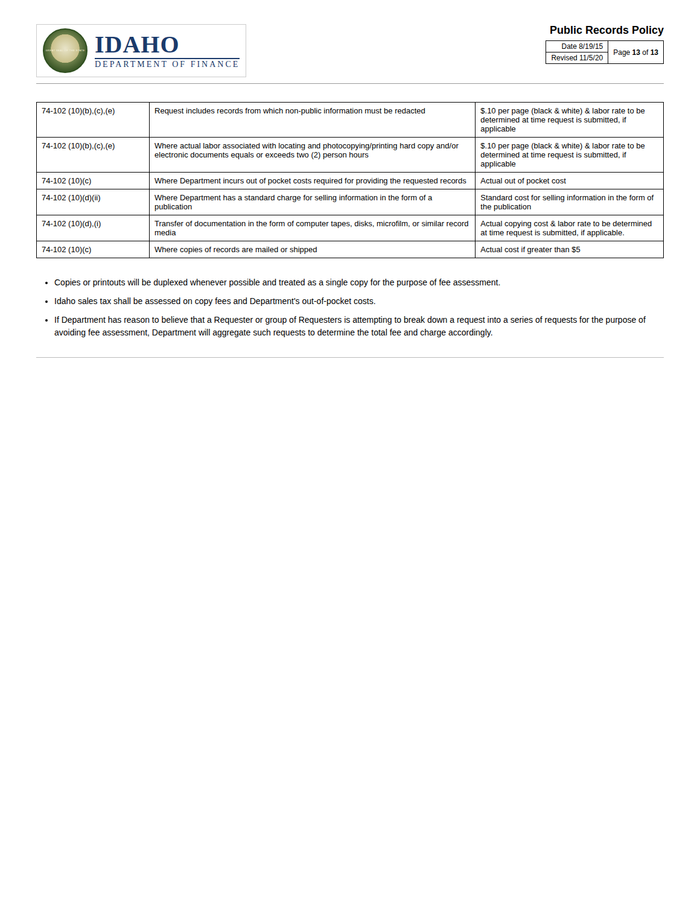IDAHO
DEPARTMENT OF FINANCE
Public Records Policy
| Date 8/19/15 | Page 13 of 13 |
| Revised 11/5/20 |
| 74-102 (10)(b),(c),(e) | Request includes records from which non-public information must be redacted | $.10 per page (black & white) & labor rate to be determined at time request is submitted, if applicable |
| 74-102 (10)(b),(c),(e) | Where actual labor associated with locating and photocopying/printing hard copy and/or electronic documents equals or exceeds two (2) person hours | $.10 per page (black & white) & labor rate to be determined at time request is submitted, if applicable |
| 74-102 (10)(c) | Where Department incurs out of pocket costs required for providing the requested records | Actual out of pocket cost |
| 74-102 (10)(d)(ii) | Where Department has a standard charge for selling information in the form of a publication | Standard cost for selling information in the form of the publication |
| 74-102 (10)(d),(i) | Transfer of documentation in the form of computer tapes, disks, microfilm, or similar record media | Actual copying cost & labor rate to be determined at time request is submitted, if applicable. |
| 74-102 (10)(c) | Where copies of records are mailed or shipped | Actual cost if greater than $5 |
Copies or printouts will be duplexed whenever possible and treated as a single copy for the purpose of fee assessment.
Idaho sales tax shall be assessed on copy fees and Department's out-of-pocket costs.
If Department has reason to believe that a Requester or group of Requesters is attempting to break down a request into a series of requests for the purpose of avoiding fee assessment, Department will aggregate such requests to determine the total fee and charge accordingly.